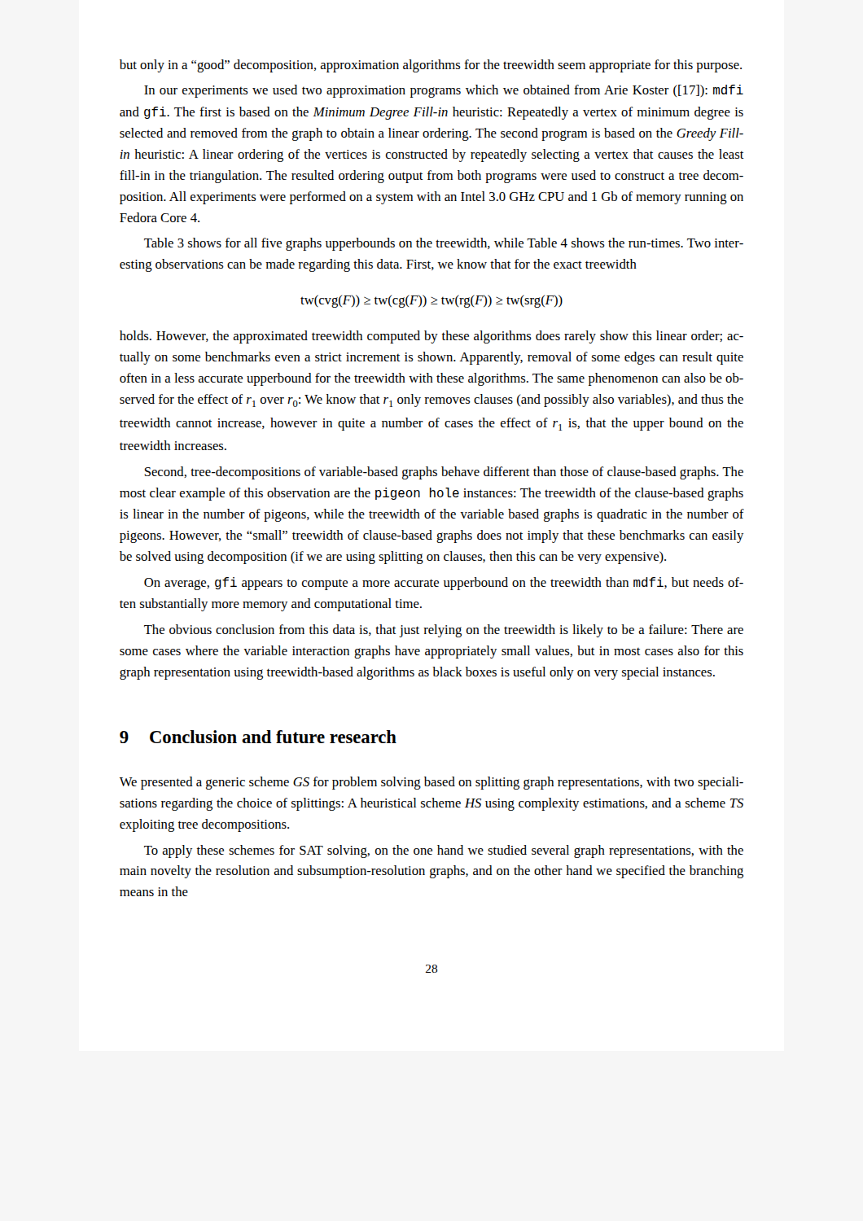but only in a “good” decomposition, approximation algorithms for the treewidth seem appropriate for this purpose.
In our experiments we used two approximation programs which we obtained from Arie Koster ([17]): mdfi and gfi. The first is based on the Minimum Degree Fill-in heuristic: Repeatedly a vertex of minimum degree is selected and removed from the graph to obtain a linear ordering. The second program is based on the Greedy Fill-in heuristic: A linear ordering of the vertices is constructed by repeatedly selecting a vertex that causes the least fill-in in the triangulation. The resulted ordering output from both programs were used to construct a tree decomposition. All experiments were performed on a system with an Intel 3.0 GHz CPU and 1 Gb of memory running on Fedora Core 4.
Table 3 shows for all five graphs upperbounds on the treewidth, while Table 4 shows the run-times. Two interesting observations can be made regarding this data. First, we know that for the exact treewidth
tw(cvg(F)) ≥ tw(cg(F)) ≥ tw(rg(F)) ≥ tw(srg(F))
holds. However, the approximated treewidth computed by these algorithms does rarely show this linear order; actually on some benchmarks even a strict increment is shown. Apparently, removal of some edges can result quite often in a less accurate upperbound for the treewidth with these algorithms. The same phenomenon can also be observed for the effect of r1 over r0: We know that r1 only removes clauses (and possibly also variables), and thus the treewidth cannot increase, however in quite a number of cases the effect of r1 is, that the upper bound on the treewidth increases.
Second, tree-decompositions of variable-based graphs behave different than those of clause-based graphs. The most clear example of this observation are the pigeon hole instances: The treewidth of the clause-based graphs is linear in the number of pigeons, while the treewidth of the variable based graphs is quadratic in the number of pigeons. However, the “small” treewidth of clause-based graphs does not imply that these benchmarks can easily be solved using decomposition (if we are using splitting on clauses, then this can be very expensive).
On average, gfi appears to compute a more accurate upperbound on the treewidth than mdfi, but needs often substantially more memory and computational time.
The obvious conclusion from this data is, that just relying on the treewidth is likely to be a failure: There are some cases where the variable interaction graphs have appropriately small values, but in most cases also for this graph representation using treewidth-based algorithms as black boxes is useful only on very special instances.
9 Conclusion and future research
We presented a generic scheme GS for problem solving based on splitting graph representations, with two specialisations regarding the choice of splittings: A heuristical scheme HS using complexity estimations, and a scheme TS exploiting tree decompositions.
To apply these schemes for SAT solving, on the one hand we studied several graph representations, with the main novelty the resolution and subsumption-resolution graphs, and on the other hand we specified the branching means in the
28